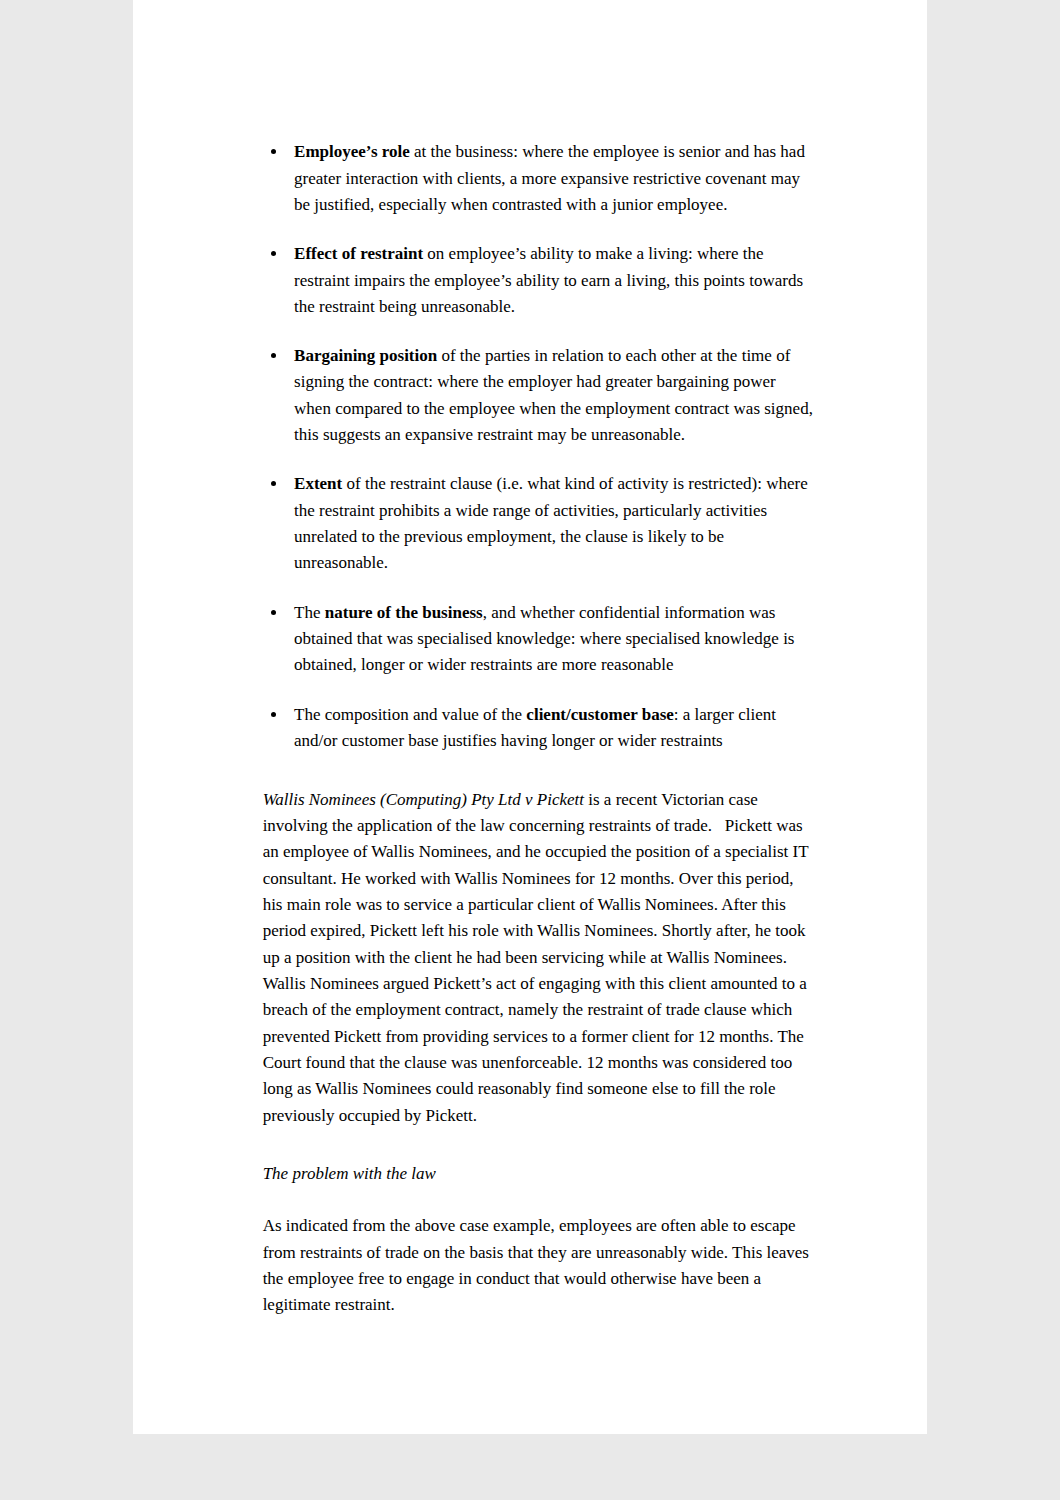Employee’s role at the business: where the employee is senior and has had greater interaction with clients, a more expansive restrictive covenant may be justified, especially when contrasted with a junior employee.
Effect of restraint on employee’s ability to make a living: where the restraint impairs the employee’s ability to earn a living, this points towards the restraint being unreasonable.
Bargaining position of the parties in relation to each other at the time of signing the contract: where the employer had greater bargaining power when compared to the employee when the employment contract was signed, this suggests an expansive restraint may be unreasonable.
Extent of the restraint clause (i.e. what kind of activity is restricted): where the restraint prohibits a wide range of activities, particularly activities unrelated to the previous employment, the clause is likely to be unreasonable.
The nature of the business, and whether confidential information was obtained that was specialised knowledge: where specialised knowledge is obtained, longer or wider restraints are more reasonable
The composition and value of the client/customer base: a larger client and/or customer base justifies having longer or wider restraints
Wallis Nominees (Computing) Pty Ltd v Pickett is a recent Victorian case involving the application of the law concerning restraints of trade. Pickett was an employee of Wallis Nominees, and he occupied the position of a specialist IT consultant. He worked with Wallis Nominees for 12 months. Over this period, his main role was to service a particular client of Wallis Nominees. After this period expired, Pickett left his role with Wallis Nominees. Shortly after, he took up a position with the client he had been servicing while at Wallis Nominees. Wallis Nominees argued Pickett’s act of engaging with this client amounted to a breach of the employment contract, namely the restraint of trade clause which prevented Pickett from providing services to a former client for 12 months. The Court found that the clause was unenforceable. 12 months was considered too long as Wallis Nominees could reasonably find someone else to fill the role previously occupied by Pickett.
The problem with the law
As indicated from the above case example, employees are often able to escape from restraints of trade on the basis that they are unreasonably wide. This leaves the employee free to engage in conduct that would otherwise have been a legitimate restraint.